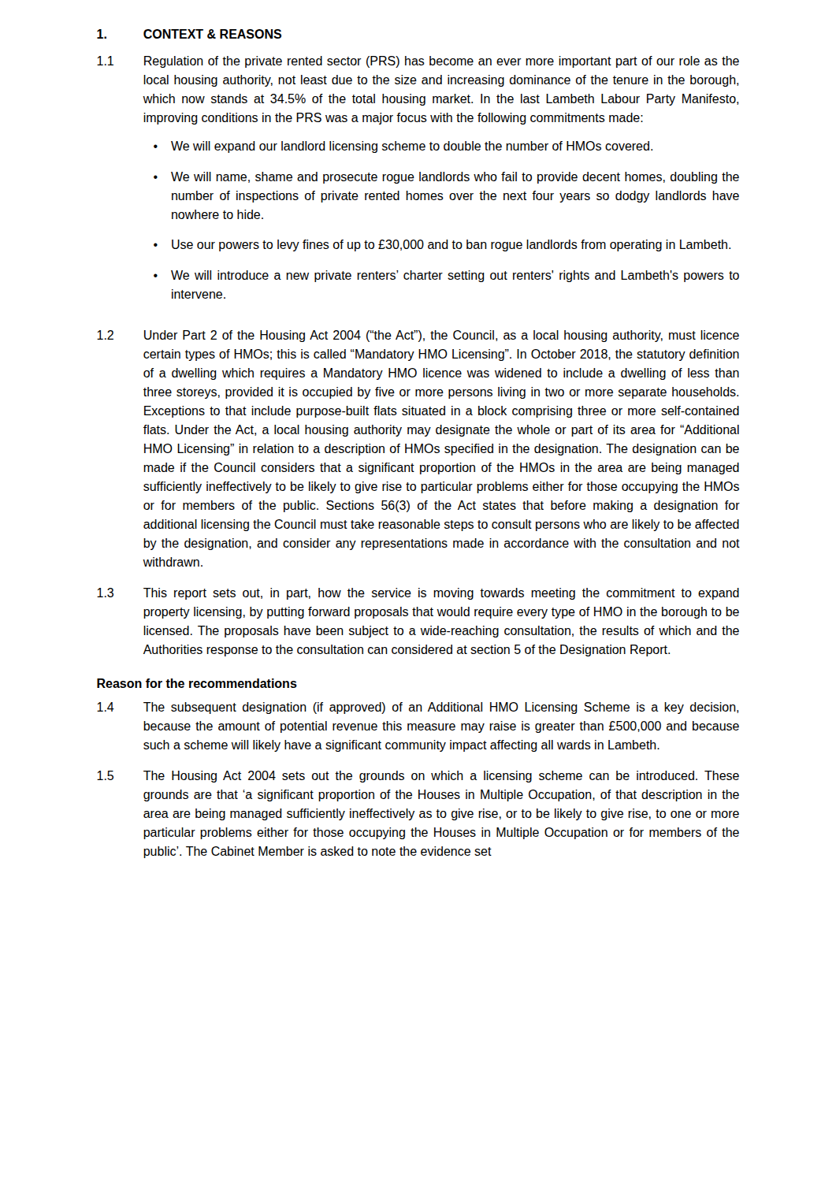1.
CONTEXT & REASONS
1.1
Regulation of the private rented sector (PRS) has become an ever more important part of our role as the local housing authority, not least due to the size and increasing dominance of the tenure in the borough, which now stands at 34.5% of the total housing market. In the last Lambeth Labour Party Manifesto, improving conditions in the PRS was a major focus with the following commitments made:
We will expand our landlord licensing scheme to double the number of HMOs covered.
We will name, shame and prosecute rogue landlords who fail to provide decent homes, doubling the number of inspections of private rented homes over the next four years so dodgy landlords have nowhere to hide.
Use our powers to levy fines of up to £30,000 and to ban rogue landlords from operating in Lambeth.
We will introduce a new private renters’ charter setting out renters' rights and Lambeth's powers to intervene.
1.2
Under Part 2 of the Housing Act 2004 (“the Act”), the Council, as a local housing authority, must licence certain types of HMOs; this is called “Mandatory HMO Licensing”. In October 2018, the statutory definition of a dwelling which requires a Mandatory HMO licence was widened to include a dwelling of less than three storeys, provided it is occupied by five or more persons living in two or more separate households. Exceptions to that include purpose-built flats situated in a block comprising three or more self-contained flats. Under the Act, a local housing authority may designate the whole or part of its area for “Additional HMO Licensing” in relation to a description of HMOs specified in the designation. The designation can be made if the Council considers that a significant proportion of the HMOs in the area are being managed sufficiently ineffectively to be likely to give rise to particular problems either for those occupying the HMOs or for members of the public. Sections 56(3) of the Act states that before making a designation for additional licensing the Council must take reasonable steps to consult persons who are likely to be affected by the designation, and consider any representations made in accordance with the consultation and not withdrawn.
1.3
This report sets out, in part, how the service is moving towards meeting the commitment to expand property licensing, by putting forward proposals that would require every type of HMO in the borough to be licensed. The proposals have been subject to a wide-reaching consultation, the results of which and the Authorities response to the consultation can considered at section 5 of the Designation Report.
Reason for the recommendations
1.4
The subsequent designation (if approved) of an Additional HMO Licensing Scheme is a key decision, because the amount of potential revenue this measure may raise is greater than £500,000 and because such a scheme will likely have a significant community impact affecting all wards in Lambeth.
1.5
The Housing Act 2004 sets out the grounds on which a licensing scheme can be introduced. These grounds are that ‘a significant proportion of the Houses in Multiple Occupation, of that description in the area are being managed sufficiently ineffectively as to give rise, or to be likely to give rise, to one or more particular problems either for those occupying the Houses in Multiple Occupation or for members of the public’. The Cabinet Member is asked to note the evidence set